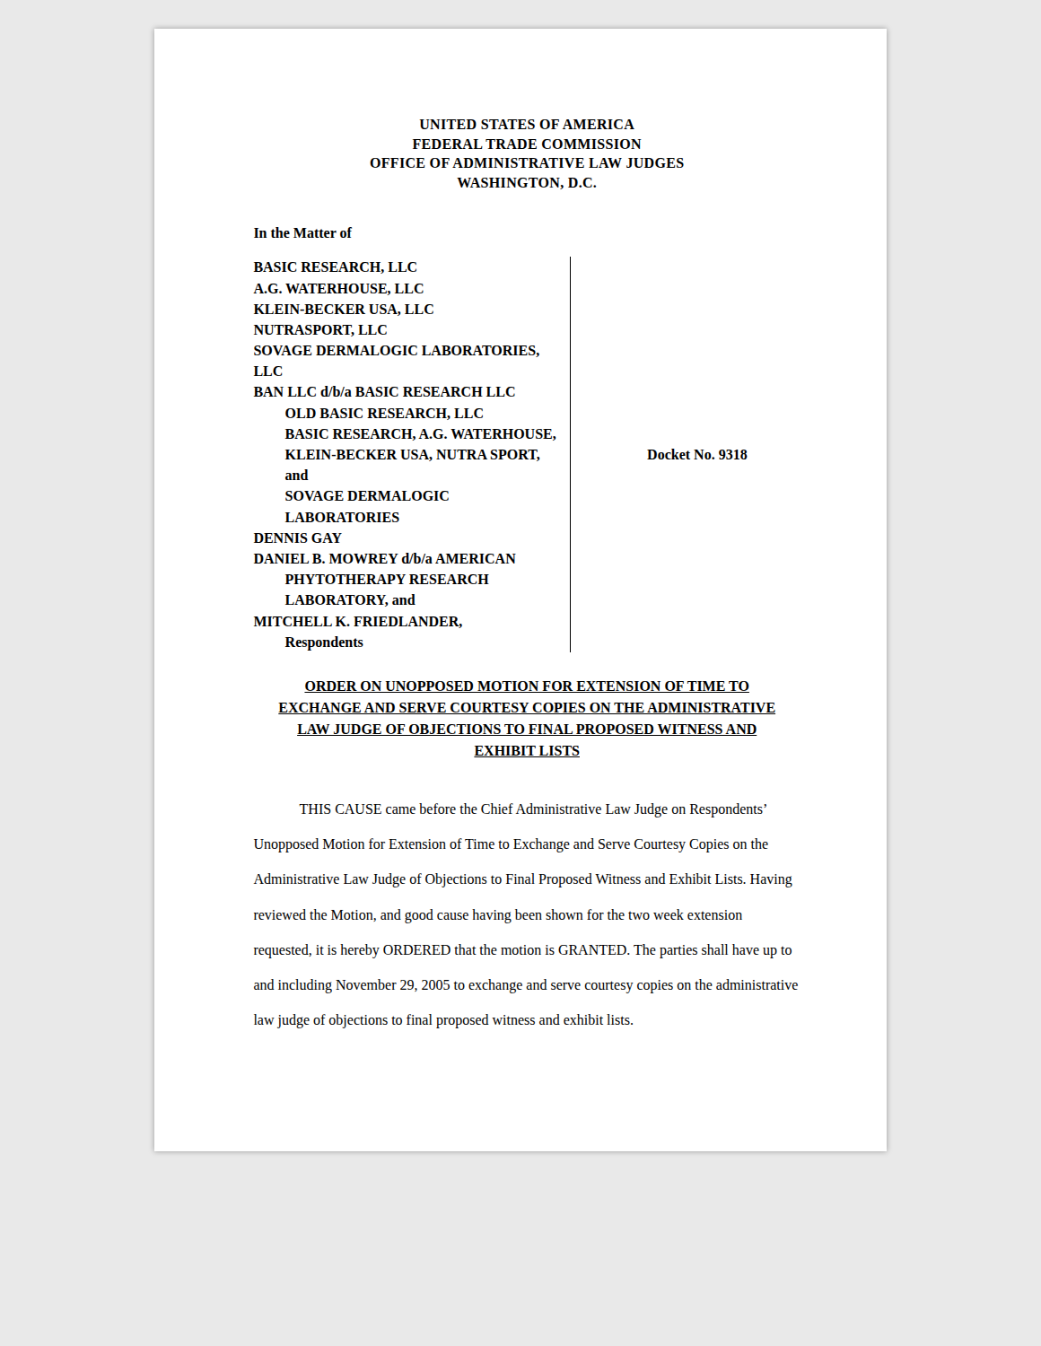UNITED STATES OF AMERICA
FEDERAL TRADE COMMISSION
OFFICE OF ADMINISTRATIVE LAW JUDGES
WASHINGTON, D.C.
In the Matter of
| BASIC RESEARCH, LLC A.G. WATERHOUSE, LLC KLEIN-BECKER USA, LLC NUTRASPORT, LLC SOVAGE DERMALOGIC LABORATORIES, LLC BAN LLC d/b/a BASIC RESEARCH LLC OLD BASIC RESEARCH, LLC BASIC RESEARCH, A.G. WATERHOUSE, KLEIN-BECKER USA, NUTRA SPORT, and SOVAGE DERMALOGIC LABORATORIES DENNIS GAY DANIEL B. MOWREY d/b/a AMERICAN PHYTOTHERAPY RESEARCH LABORATORY, and MITCHELL K. FRIEDLANDER, Respondents | | Docket No. 9318 |
ORDER ON UNOPPOSED MOTION FOR EXTENSION OF TIME TO
EXCHANGE AND SERVE COURTESY COPIES ON THE ADMINISTRATIVE
LAW JUDGE OF OBJECTIONS TO FINAL PROPOSED WITNESS AND
EXHIBIT LISTS
THIS CAUSE came before the Chief Administrative Law Judge on Respondents’ Unopposed Motion for Extension of Time to Exchange and Serve Courtesy Copies on the Administrative Law Judge of Objections to Final Proposed Witness and Exhibit Lists. Having reviewed the Motion, and good cause having been shown for the two week extension requested, it is hereby ORDERED that the motion is GRANTED. The parties shall have up to and including November 29, 2005 to exchange and serve courtesy copies on the administrative law judge of objections to final proposed witness and exhibit lists.